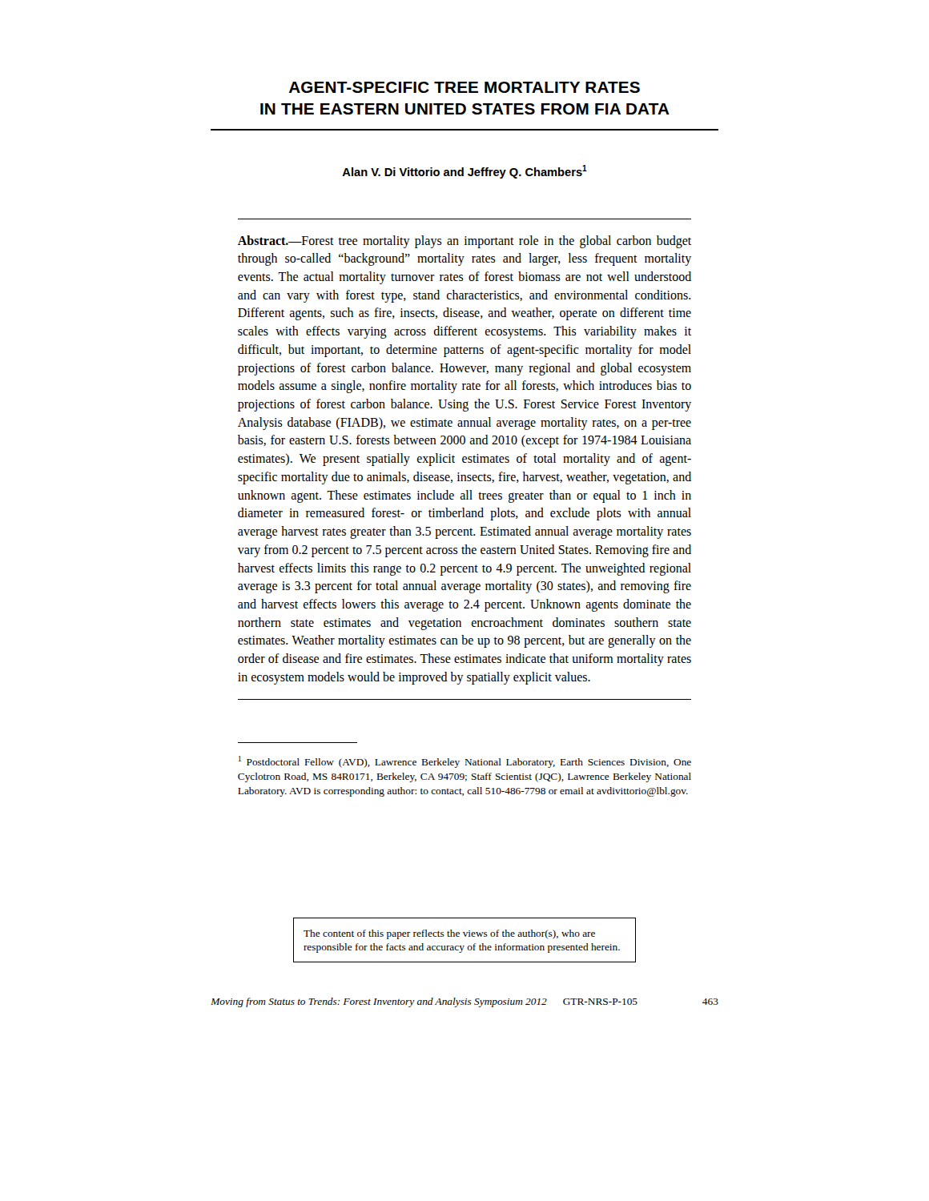AGENT-SPECIFIC TREE MORTALITY RATES
IN THE EASTERN UNITED STATES FROM FIA DATA
Alan V. Di Vittorio and Jeffrey Q. Chambers1
Abstract.—Forest tree mortality plays an important role in the global carbon budget through so-called “background” mortality rates and larger, less frequent mortality events. The actual mortality turnover rates of forest biomass are not well understood and can vary with forest type, stand characteristics, and environmental conditions. Different agents, such as fire, insects, disease, and weather, operate on different time scales with effects varying across different ecosystems. This variability makes it difficult, but important, to determine patterns of agent-specific mortality for model projections of forest carbon balance. However, many regional and global ecosystem models assume a single, nonfire mortality rate for all forests, which introduces bias to projections of forest carbon balance. Using the U.S. Forest Service Forest Inventory Analysis database (FIADB), we estimate annual average mortality rates, on a per-tree basis, for eastern U.S. forests between 2000 and 2010 (except for 1974-1984 Louisiana estimates). We present spatially explicit estimates of total mortality and of agent-specific mortality due to animals, disease, insects, fire, harvest, weather, vegetation, and unknown agent. These estimates include all trees greater than or equal to 1 inch in diameter in remeasured forest- or timberland plots, and exclude plots with annual average harvest rates greater than 3.5 percent. Estimated annual average mortality rates vary from 0.2 percent to 7.5 percent across the eastern United States. Removing fire and harvest effects limits this range to 0.2 percent to 4.9 percent. The unweighted regional average is 3.3 percent for total annual average mortality (30 states), and removing fire and harvest effects lowers this average to 2.4 percent. Unknown agents dominate the northern state estimates and vegetation encroachment dominates southern state estimates. Weather mortality estimates can be up to 98 percent, but are generally on the order of disease and fire estimates. These estimates indicate that uniform mortality rates in ecosystem models would be improved by spatially explicit values.
1 Postdoctoral Fellow (AVD), Lawrence Berkeley National Laboratory, Earth Sciences Division, One Cyclotron Road, MS 84R0171, Berkeley, CA 94709; Staff Scientist (JQC), Lawrence Berkeley National Laboratory. AVD is corresponding author: to contact, call 510-486-7798 or email at avdivittorio@lbl.gov.
The content of this paper reflects the views of the author(s), who are responsible for the facts and accuracy of the information presented herein.
Moving from Status to Trends: Forest Inventory and Analysis Symposium 2012 GTR-NRS-P-105 463